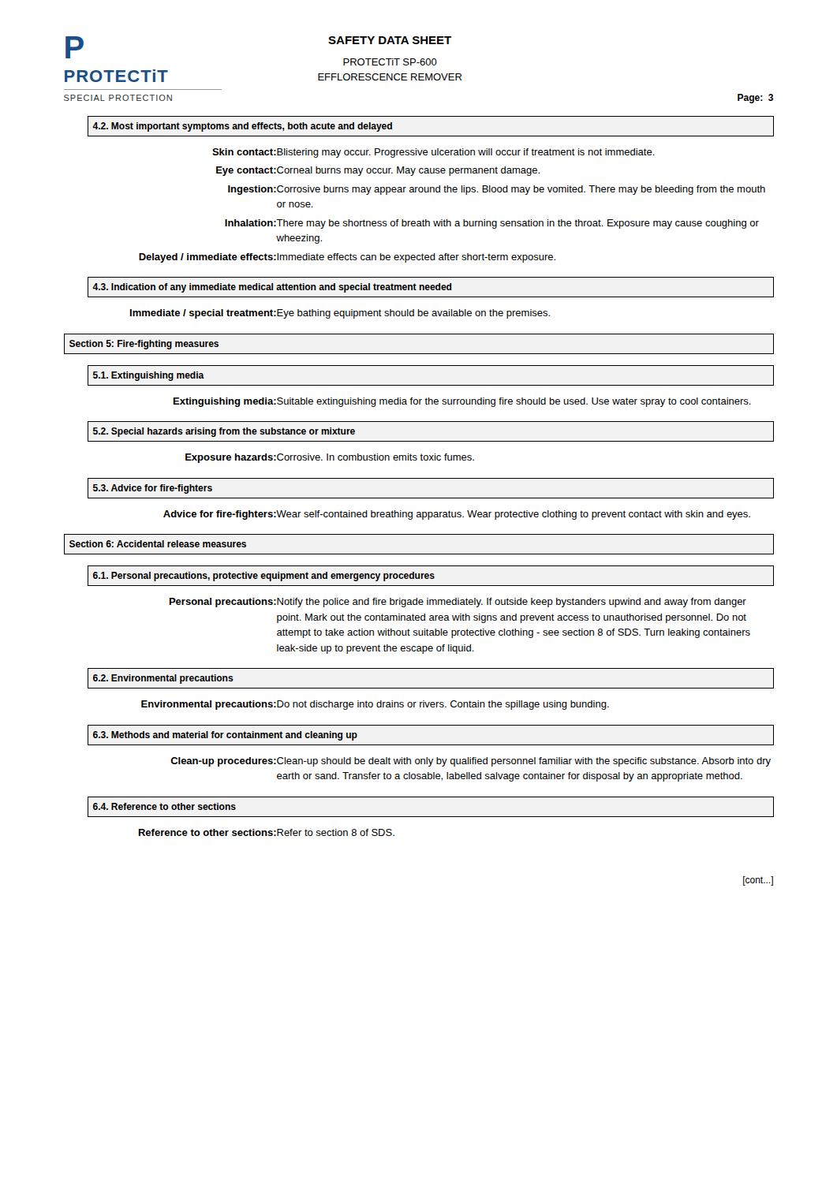P
PROTECTi T
SPECIAL PROTECTION
SAFETY DATA SHEET
PROTECTiT SP-600
EFFLORESCENCE REMOVER
Page: 3
4.2. Most important symptoms and effects, both acute and delayed
| Skin contact: | Blistering may occur. Progressive ulceration will occur if treatment is not immediate. |
| Eye contact: | Corneal burns may occur. May cause permanent damage. |
| Ingestion: | Corrosive burns may appear around the lips. Blood may be vomited. There may be bleeding from the mouth or nose. |
| Inhalation: | There may be shortness of breath with a burning sensation in the throat. Exposure may cause coughing or wheezing. |
| Delayed / immediate effects: | Immediate effects can be expected after short-term exposure. |
4.3. Indication of any immediate medical attention and special treatment needed
| Immediate / special treatment: | Eye bathing equipment should be available on the premises. |
Section 5: Fire-fighting measures
5.1. Extinguishing media
| Extinguishing media: | Suitable extinguishing media for the surrounding fire should be used. Use water spray to cool containers. |
5.2. Special hazards arising from the substance or mixture
| Exposure hazards: | Corrosive. In combustion emits toxic fumes. |
5.3. Advice for fire-fighters
| Advice for fire-fighters: | Wear self-contained breathing apparatus. Wear protective clothing to prevent contact with skin and eyes. |
Section 6: Accidental release measures
6.1. Personal precautions, protective equipment and emergency procedures
| Personal precautions: | Notify the police and fire brigade immediately. If outside keep bystanders upwind and away from danger point. Mark out the contaminated area with signs and prevent access to unauthorised personnel. Do not attempt to take action without suitable protective clothing - see section 8 of SDS. Turn leaking containers leak-side up to prevent the escape of liquid. |
6.2. Environmental precautions
| Environmental precautions: | Do not discharge into drains or rivers. Contain the spillage using bunding. |
6.3. Methods and material for containment and cleaning up
| Clean-up procedures: | Clean-up should be dealt with only by qualified personnel familiar with the specific substance. Absorb into dry earth or sand. Transfer to a closable, labelled salvage container for disposal by an appropriate method. |
6.4. Reference to other sections
| Reference to other sections: | Refer to section 8 of SDS. |
[cont...]